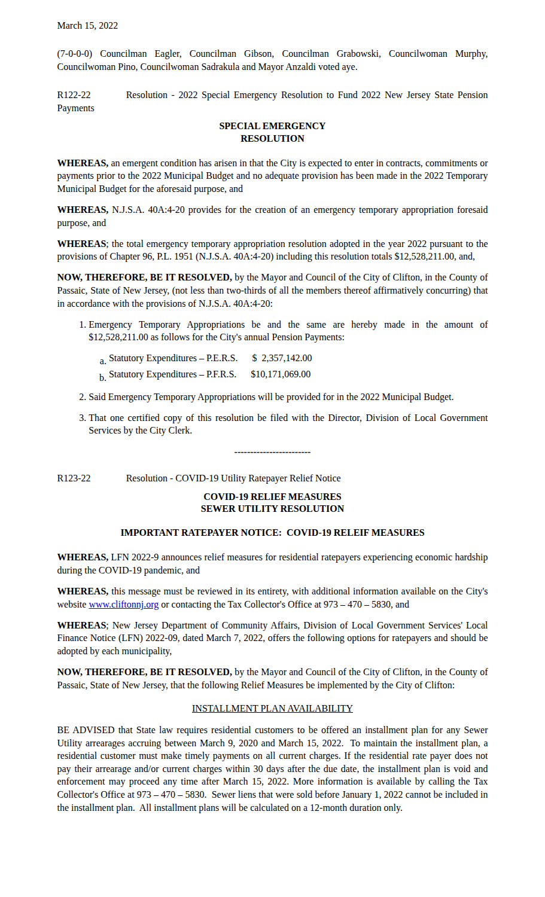March 15, 2022
(7-0-0-0) Councilman Eagler, Councilman Gibson, Councilman Grabowski, Councilwoman Murphy, Councilwoman Pino, Councilwoman Sadrakula and Mayor Anzaldi voted aye.
R122-22 Resolution - 2022 Special Emergency Resolution to Fund 2022 New Jersey State Pension Payments
SPECIAL EMERGENCY
RESOLUTION
WHEREAS, an emergent condition has arisen in that the City is expected to enter in contracts, commitments or payments prior to the 2022 Municipal Budget and no adequate provision has been made in the 2022 Temporary Municipal Budget for the aforesaid purpose, and
WHEREAS, N.J.S.A. 40A:4-20 provides for the creation of an emergency temporary appropriation foresaid purpose, and
WHEREAS; the total emergency temporary appropriation resolution adopted in the year 2022 pursuant to the provisions of Chapter 96, P.L. 1951 (N.J.S.A. 40A:4-20) including this resolution totals $12,528,211.00, and,
NOW, THEREFORE, BE IT RESOLVED, by the Mayor and Council of the City of Clifton, in the County of Passaic, State of New Jersey, (not less than two-thirds of all the members thereof affirmatively concurring) that in accordance with the provisions of N.J.S.A. 40A:4-20:
Emergency Temporary Appropriations be and the same are hereby made in the amount of $12,528,211.00 as follows for the City's annual Pension Payments:
| Statutory Expenditures – P.E.R.S. | $ 2,357,142.00 |
| Statutory Expenditures – P.F.R.S. | $10,171,069.00 |
Said Emergency Temporary Appropriations will be provided for in the 2022 Municipal Budget.
That one certified copy of this resolution be filed with the Director, Division of Local Government Services by the City Clerk.
------------------------
R123-22 Resolution - COVID-19 Utility Ratepayer Relief Notice
COVID-19 RELIEF MEASURES
SEWER UTILITY RESOLUTION
IMPORTANT RATEPAYER NOTICE: COVID-19 RELEIF MEASURES
WHEREAS, LFN 2022-9 announces relief measures for residential ratepayers experiencing economic hardship during the COVID-19 pandemic, and
WHEREAS, this message must be reviewed in its entirety, with additional information available on the City's website www.cliftonnj.org or contacting the Tax Collector's Office at 973 – 470 – 5830, and
WHEREAS; New Jersey Department of Community Affairs, Division of Local Government Services' Local Finance Notice (LFN) 2022-09, dated March 7, 2022, offers the following options for ratepayers and should be adopted by each municipality,
NOW, THEREFORE, BE IT RESOLVED, by the Mayor and Council of the City of Clifton, in the County of Passaic, State of New Jersey, that the following Relief Measures be implemented by the City of Clifton:
INSTALLMENT PLAN AVAILABILITY
BE ADVISED that State law requires residential customers to be offered an installment plan for any Sewer Utility arrearages accruing between March 9, 2020 and March 15, 2022. To maintain the installment plan, a residential customer must make timely payments on all current charges. If the residential rate payer does not pay their arrearage and/or current charges within 30 days after the due date, the installment plan is void and enforcement may proceed any time after March 15, 2022. More information is available by calling the Tax Collector's Office at 973 – 470 – 5830. Sewer liens that were sold before January 1, 2022 cannot be included in the installment plan. All installment plans will be calculated on a 12-month duration only.